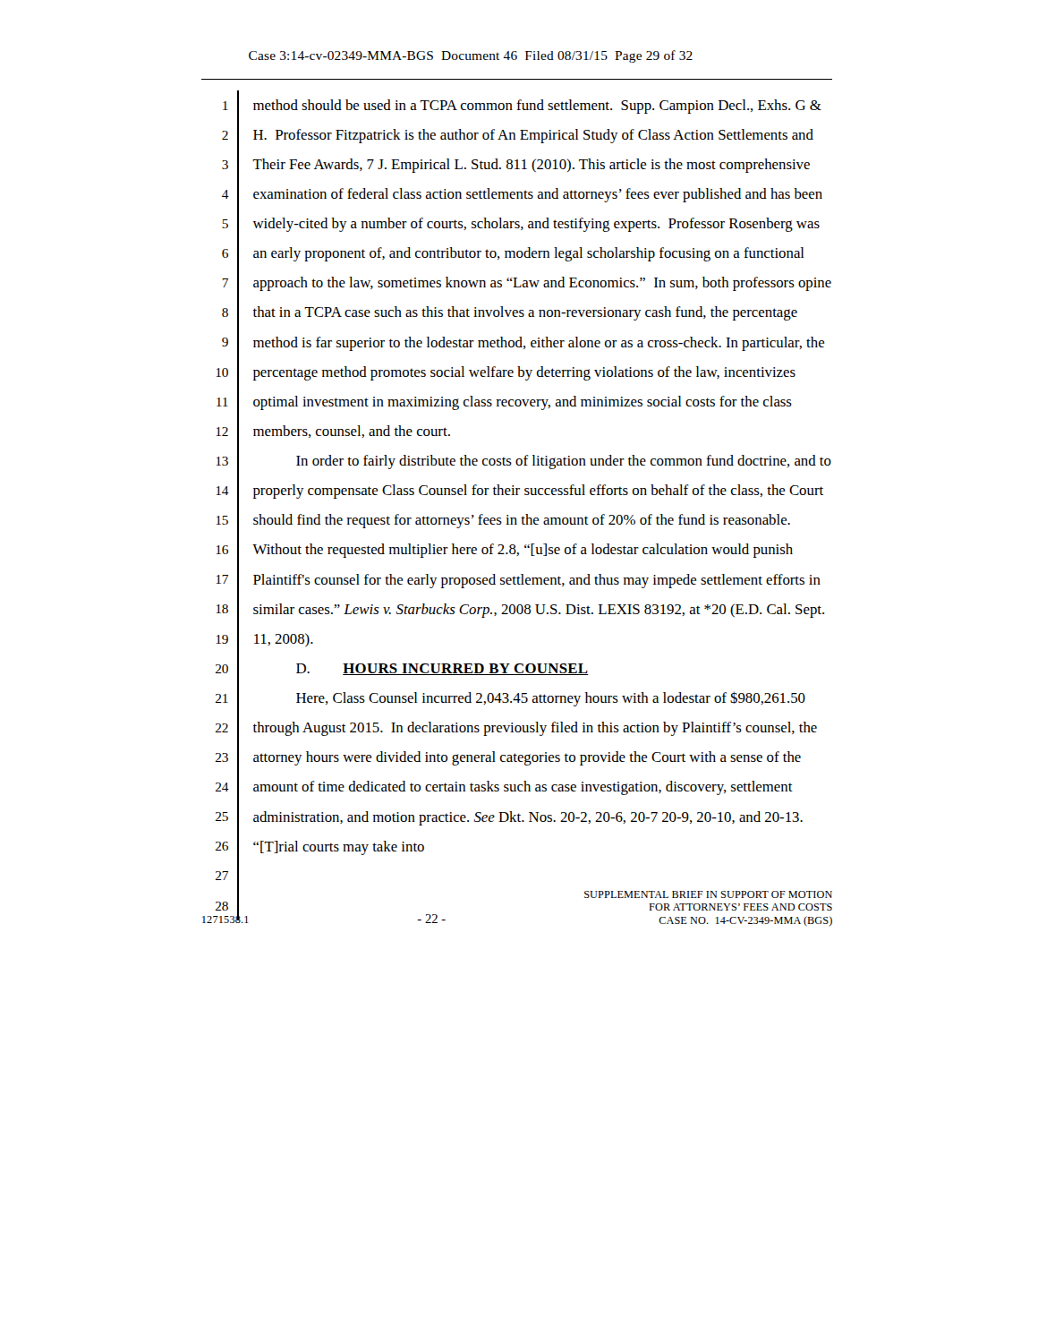Case 3:14-cv-02349-MMA-BGS Document 46 Filed 08/31/15 Page 29 of 32
1
2
3
4
5
6
7
8
9
10
11
12
13
14
15
16
17
18
19
20
21
22
23
24
25
26
27
28
method should be used in a TCPA common fund settlement. Supp. Campion Decl., Exhs. G & H. Professor Fitzpatrick is the author of An Empirical Study of Class Action Settlements and Their Fee Awards, 7 J. Empirical L. Stud. 811 (2010). This article is the most comprehensive examination of federal class action settlements and attorneys’ fees ever published and has been widely-cited by a number of courts, scholars, and testifying experts. Professor Rosenberg was an early proponent of, and contributor to, modern legal scholarship focusing on a functional approach to the law, sometimes known as “Law and Economics.” In sum, both professors opine that in a TCPA case such as this that involves a non-reversionary cash fund, the percentage method is far superior to the lodestar method, either alone or as a cross-check. In particular, the percentage method promotes social welfare by deterring violations of the law, incentivizes optimal investment in maximizing class recovery, and minimizes social costs for the class members, counsel, and the court.
In order to fairly distribute the costs of litigation under the common fund doctrine, and to properly compensate Class Counsel for their successful efforts on behalf of the class, the Court should find the request for attorneys’ fees in the amount of 20% of the fund is reasonable. Without the requested multiplier here of 2.8, “[u]se of a lodestar calculation would punish Plaintiff's counsel for the early proposed settlement, and thus may impede settlement efforts in similar cases.” Lewis v. Starbucks Corp., 2008 U.S. Dist. LEXIS 83192, at *20 (E.D. Cal. Sept. 11, 2008).
D. HOURS INCURRED BY COUNSEL
Here, Class Counsel incurred 2,043.45 attorney hours with a lodestar of $980,261.50 through August 2015. In declarations previously filed in this action by Plaintiff’s counsel, the attorney hours were divided into general categories to provide the Court with a sense of the amount of time dedicated to certain tasks such as case investigation, discovery, settlement administration, and motion practice. See Dkt. Nos. 20-2, 20-6, 20-7 20-9, 20-10, and 20-13. “[T]rial courts may take into
1271538.1
- 22 -
SUPPLEMENTAL BRIEF IN SUPPORT OF MOTION
FOR ATTORNEYS’ FEES AND COSTS
CASE NO. 14-CV-2349-MMA (BGS)